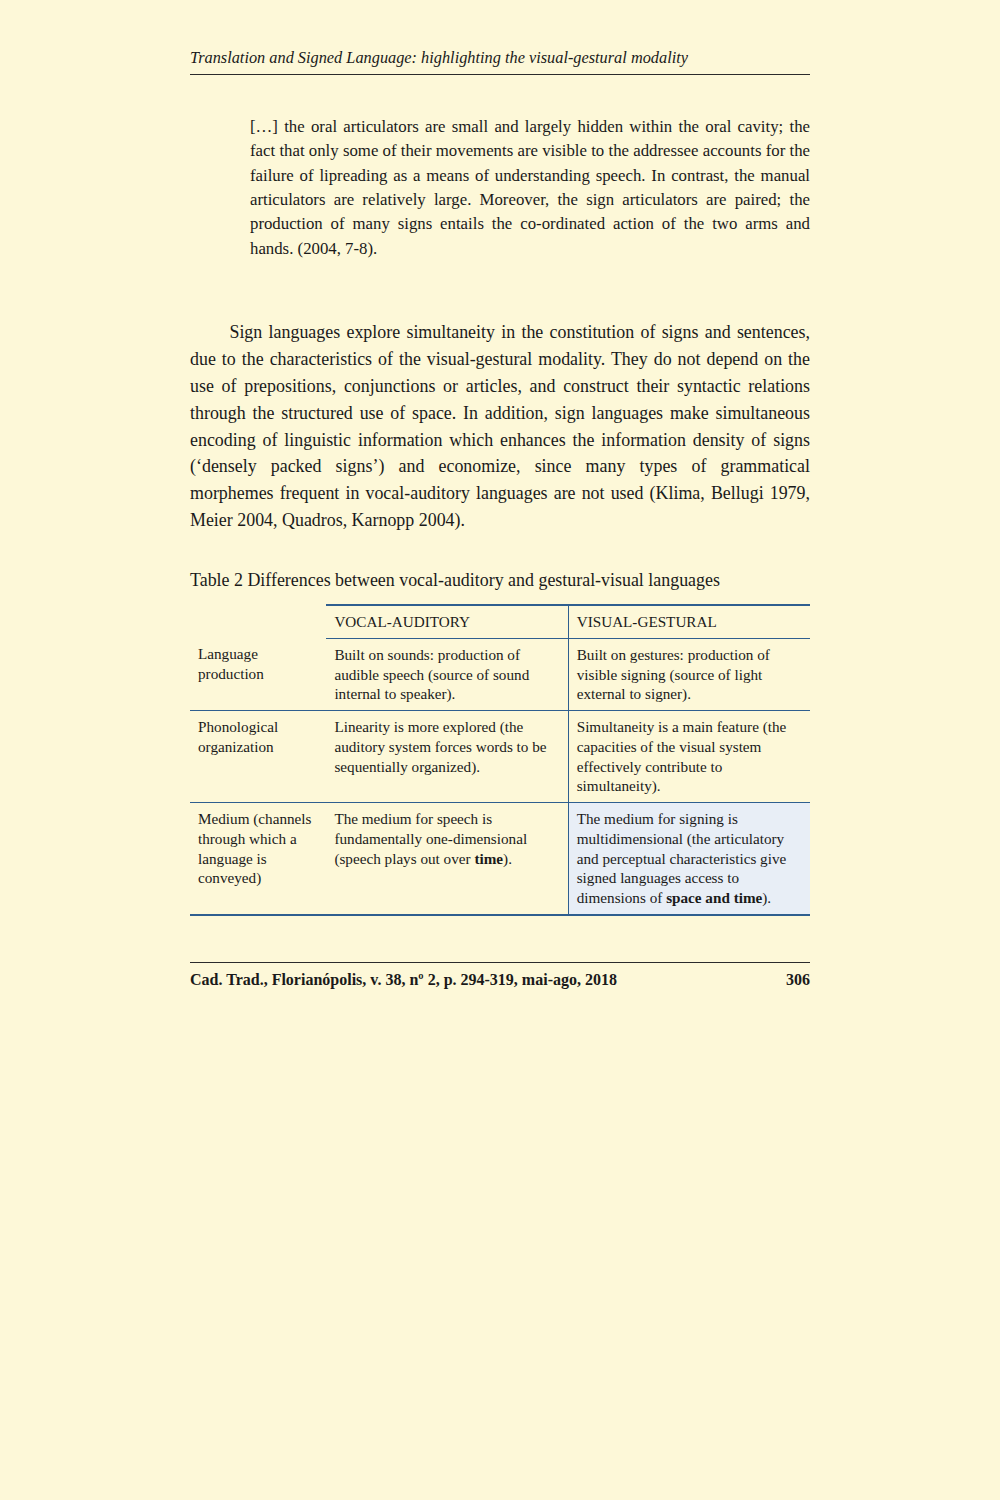Translation and Signed Language: highlighting the visual-gestural modality
[…] the oral articulators are small and largely hidden within the oral cavity; the fact that only some of their movements are visible to the addressee accounts for the failure of lipreading as a means of understanding speech. In contrast, the manual articulators are relatively large. Moreover, the sign articulators are paired; the production of many signs entails the co-ordinated action of the two arms and hands. (2004, 7-8).
Sign languages explore simultaneity in the constitution of signs and sentences, due to the characteristics of the visual-gestural modality. They do not depend on the use of prepositions, conjunctions or articles, and construct their syntactic relations through the structured use of space. In addition, sign languages make simultaneous encoding of linguistic information which enhances the information density of signs (‘densely packed signs’) and economize, since many types of grammatical morphemes frequent in vocal-auditory languages are not used (Klima, Bellugi 1979, Meier 2004, Quadros, Karnopp 2004).
Table 2 Differences between vocal-auditory and gestural-visual languages
| | VOCAL-AUDITORY | VISUAL-GESTURAL |
| --- | --- | --- |
| Language production | Built on sounds: production of audible speech (source of sound internal to speaker). | Built on gestures: production of visible signing (source of light external to signer). |
| Phonological organization | Linearity is more explored (the auditory system forces words to be sequentially organized). | Simultaneity is a main feature (the capacities of the visual system effectively contribute to simultaneity). |
| Medium (channels through which a language is conveyed) | The medium for speech is fundamentally one-dimensional (speech plays out over time ). | The medium for signing is multidimensional (the articulatory and perceptual characteristics give signed languages access to dimensions of space and time ). |
Cad. Trad., Florianópolis, v. 38, nº 2, p. 294-319, mai-ago, 2018 306